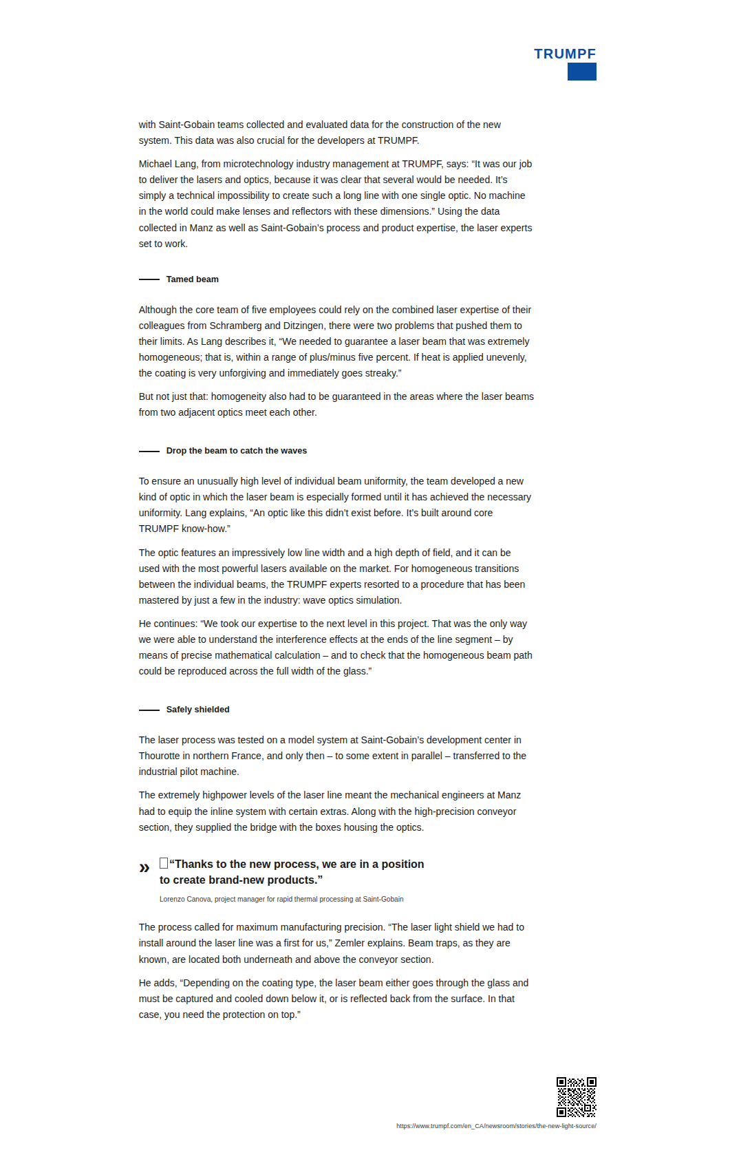TRUMPF
with Saint-Gobain teams collected and evaluated data for the construction of the new system. This data was also crucial for the developers at TRUMPF.
Michael Lang, from microtechnology industry management at TRUMPF, says: “It was our job to deliver the lasers and optics, because it was clear that several would be needed. It’s simply a technical impossibility to create such a long line with one single optic. No machine in the world could make lenses and reflectors with these dimensions.” Using the data collected in Manz as well as Saint-Gobain’s process and product expertise, the laser experts set to work.
Tamed beam
Although the core team of five employees could rely on the combined laser expertise of their colleagues from Schramberg and Ditzingen, there were two problems that pushed them to their limits. As Lang describes it, “We needed to guarantee a laser beam that was extremely homogeneous; that is, within a range of plus/minus five percent. If heat is applied unevenly, the coating is very unforgiving and immediately goes streaky.”
But not just that: homogeneity also had to be guaranteed in the areas where the laser beams from two adjacent optics meet each other.
Drop the beam to catch the waves
To ensure an unusually high level of individual beam uniformity, the team developed a new kind of optic in which the laser beam is especially formed until it has achieved the necessary uniformity. Lang explains, “An optic like this didn’t exist before. It’s built around core TRUMPF know-how.”
The optic features an impressively low line width and a high depth of field, and it can be used with the most powerful lasers available on the market. For homogeneous transitions between the individual beams, the TRUMPF experts resorted to a procedure that has been mastered by just a few in the industry: wave optics simulation.
He continues: “We took our expertise to the next level in this project. That was the only way we were able to understand the interference effects at the ends of the line segment – by means of precise mathematical calculation – and to check that the homogeneous beam path could be reproduced across the full width of the glass.”
Safely shielded
The laser process was tested on a model system at Saint-Gobain’s development center in Thourotte in northern France, and only then – to some extent in parallel – transferred to the industrial pilot machine.
The extremely highpower levels of the laser line meant the mechanical engineers at Manz had to equip the inline system with certain extras. Along with the high-precision conveyor section, they supplied the bridge with the boxes housing the optics.
»
“Thanks to the new process, we are in a position to create brand-new products.”
Lorenzo Canova, project manager for rapid thermal processing at Saint-Gobain
The process called for maximum manufacturing precision. “The laser light shield we had to install around the laser line was a first for us,” Zemler explains. Beam traps, as they are known, are located both underneath and above the conveyor section.
He adds, “Depending on the coating type, the laser beam either goes through the glass and must be captured and cooled down below it, or is reflected back from the surface. In that case, you need the protection on top.”
https://www.trumpf.com/en_CA/newsroom/stories/the-new-light-source/